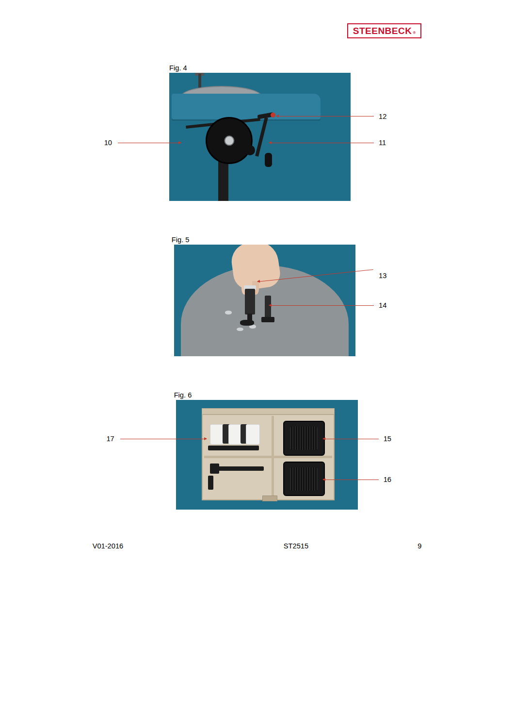STEENBECK®
Fig. 4
12 11 10
Fig. 5
13 14
Fig. 6
17 15 16
V01-2016
ST2515
9